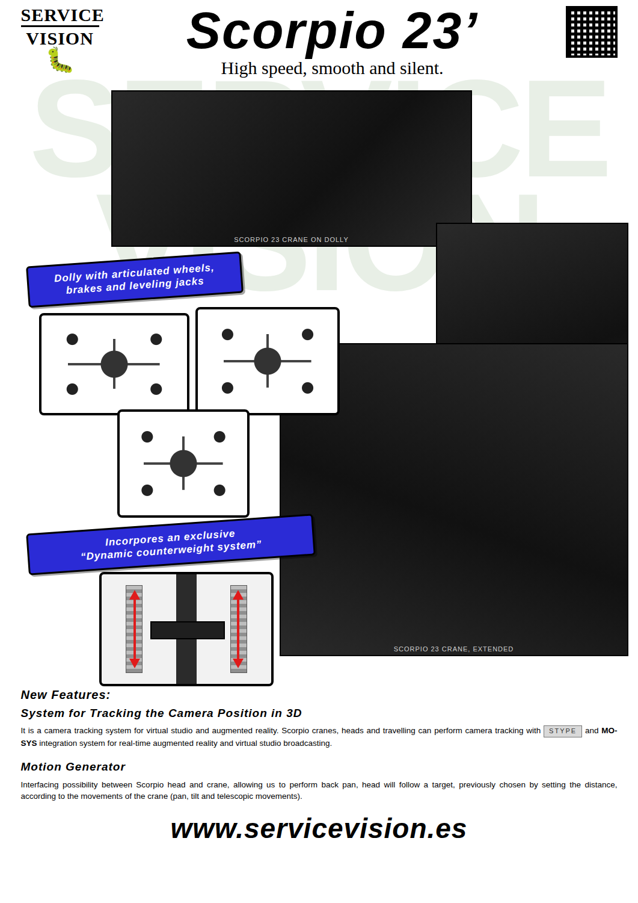SERVICE
VISION
SERVICE
VISION
🐛
Scorpio 23’
High speed, smooth and silent.
Scorpio 23 crane on dolly
Scorpio 23 crane, folded
Scorpio 23 crane, extended
Dolly with articulated wheels, brakes and leveling jacks
Incorpores an exclusive
“Dynamic counterweight system”
New Features:
System for Tracking the Camera Position in 3D
It is a camera tracking system for virtual studio and augmented reality. Scorpio cranes, heads and travelling can perform camera tracking with STYPE and MO-SYS integration system for real-time augmented reality and virtual studio broadcasting.
Motion Generator
Interfacing possibility between Scorpio head and crane, allowing us to perform back pan, head will follow a target, previously chosen by setting the distance, according to the movements of the crane (pan, tilt and telescopic movements).
www.servicevision.es